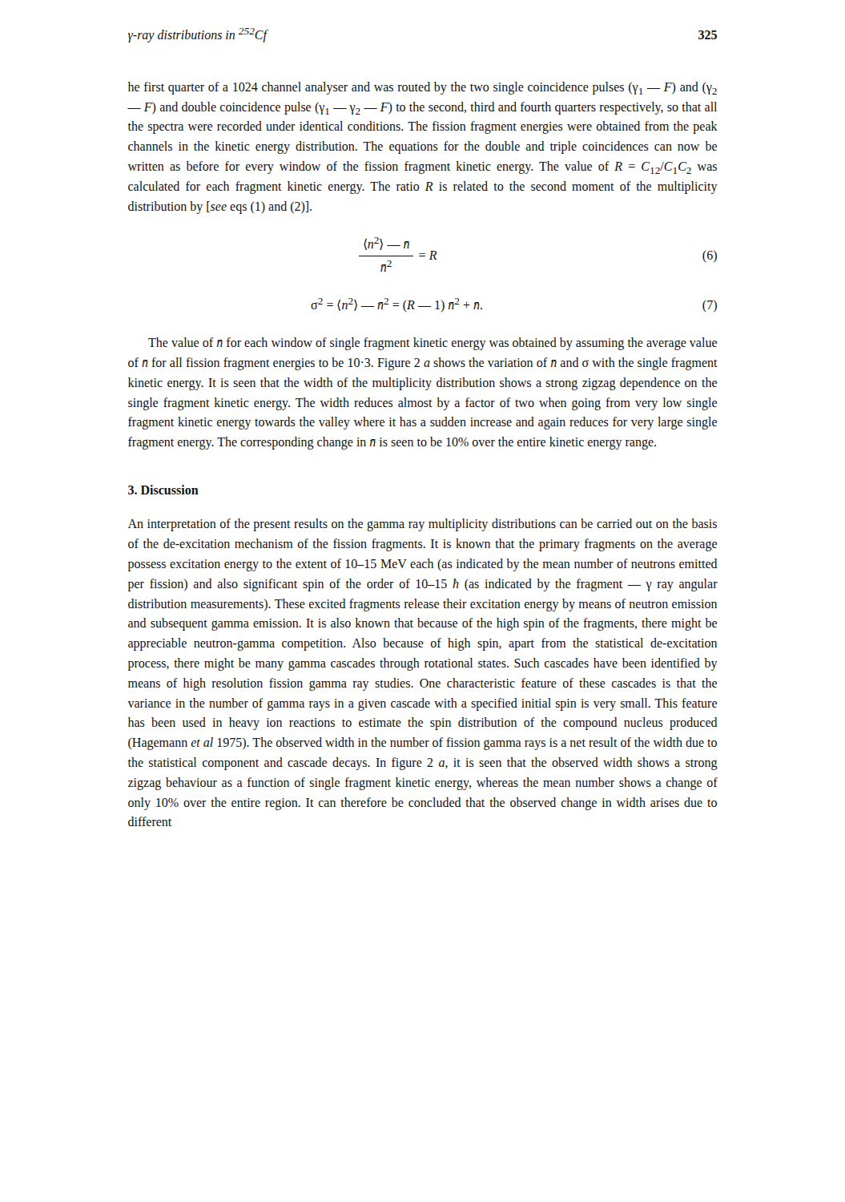γ-ray distributions in 252Cf 325
he first quarter of a 1024 channel analyser and was routed by the two single coincidence pulses (γ1 — F) and (γ2 — F) and double coincidence pulse (γ1 — γ2 — F) to the second, third and fourth quarters respectively, so that all the spectra were recorded under identical conditions. The fission fragment energies were obtained from the peak channels in the kinetic energy distribution. The equations for the double and triple coincidences can now be written as before for every window of the fission fragment kinetic energy. The value of R = C12/C1C2 was calculated for each fragment kinetic energy. The ratio R is related to the second moment of the multiplicity distribution by [see eqs (1) and (2)].
⟨n2⟩ — n̄ n̄2 = R
(6)
σ2 = ⟨n2⟩ — n̄2 = (R — 1) n̄2 + n̄.
(7)
The value of n̄ for each window of single fragment kinetic energy was obtained by assuming the average value of n̄ for all fission fragment energies to be 10·3. Figure 2 a shows the variation of n̄ and σ with the single fragment kinetic energy. It is seen that the width of the multiplicity distribution shows a strong zigzag dependence on the single fragment kinetic energy. The width reduces almost by a factor of two when going from very low single fragment kinetic energy towards the valley where it has a sudden increase and again reduces for very large single fragment energy. The corresponding change in n̄ is seen to be 10% over the entire kinetic energy range.
3. Discussion
An interpretation of the present results on the gamma ray multiplicity distributions can be carried out on the basis of the de-excitation mechanism of the fission fragments. It is known that the primary fragments on the average possess excitation energy to the extent of 10–15 MeV each (as indicated by the mean number of neutrons emitted per fission) and also significant spin of the order of 10–15 ħ (as indicated by the fragment — γ ray angular distribution measurements). These excited fragments release their excitation energy by means of neutron emission and subsequent gamma emission. It is also known that because of the high spin of the fragments, there might be appreciable neutron-gamma competition. Also because of high spin, apart from the statistical de-excitation process, there might be many gamma cascades through rotational states. Such cascades have been identified by means of high resolution fission gamma ray studies. One characteristic feature of these cascades is that the variance in the number of gamma rays in a given cascade with a specified initial spin is very small. This feature has been used in heavy ion reactions to estimate the spin distribution of the compound nucleus produced (Hagemann et al 1975). The observed width in the number of fission gamma rays is a net result of the width due to the statistical component and cascade decays. In figure 2 a, it is seen that the observed width shows a strong zigzag behaviour as a function of single fragment kinetic energy, whereas the mean number shows a change of only 10% over the entire region. It can therefore be concluded that the observed change in width arises due to different